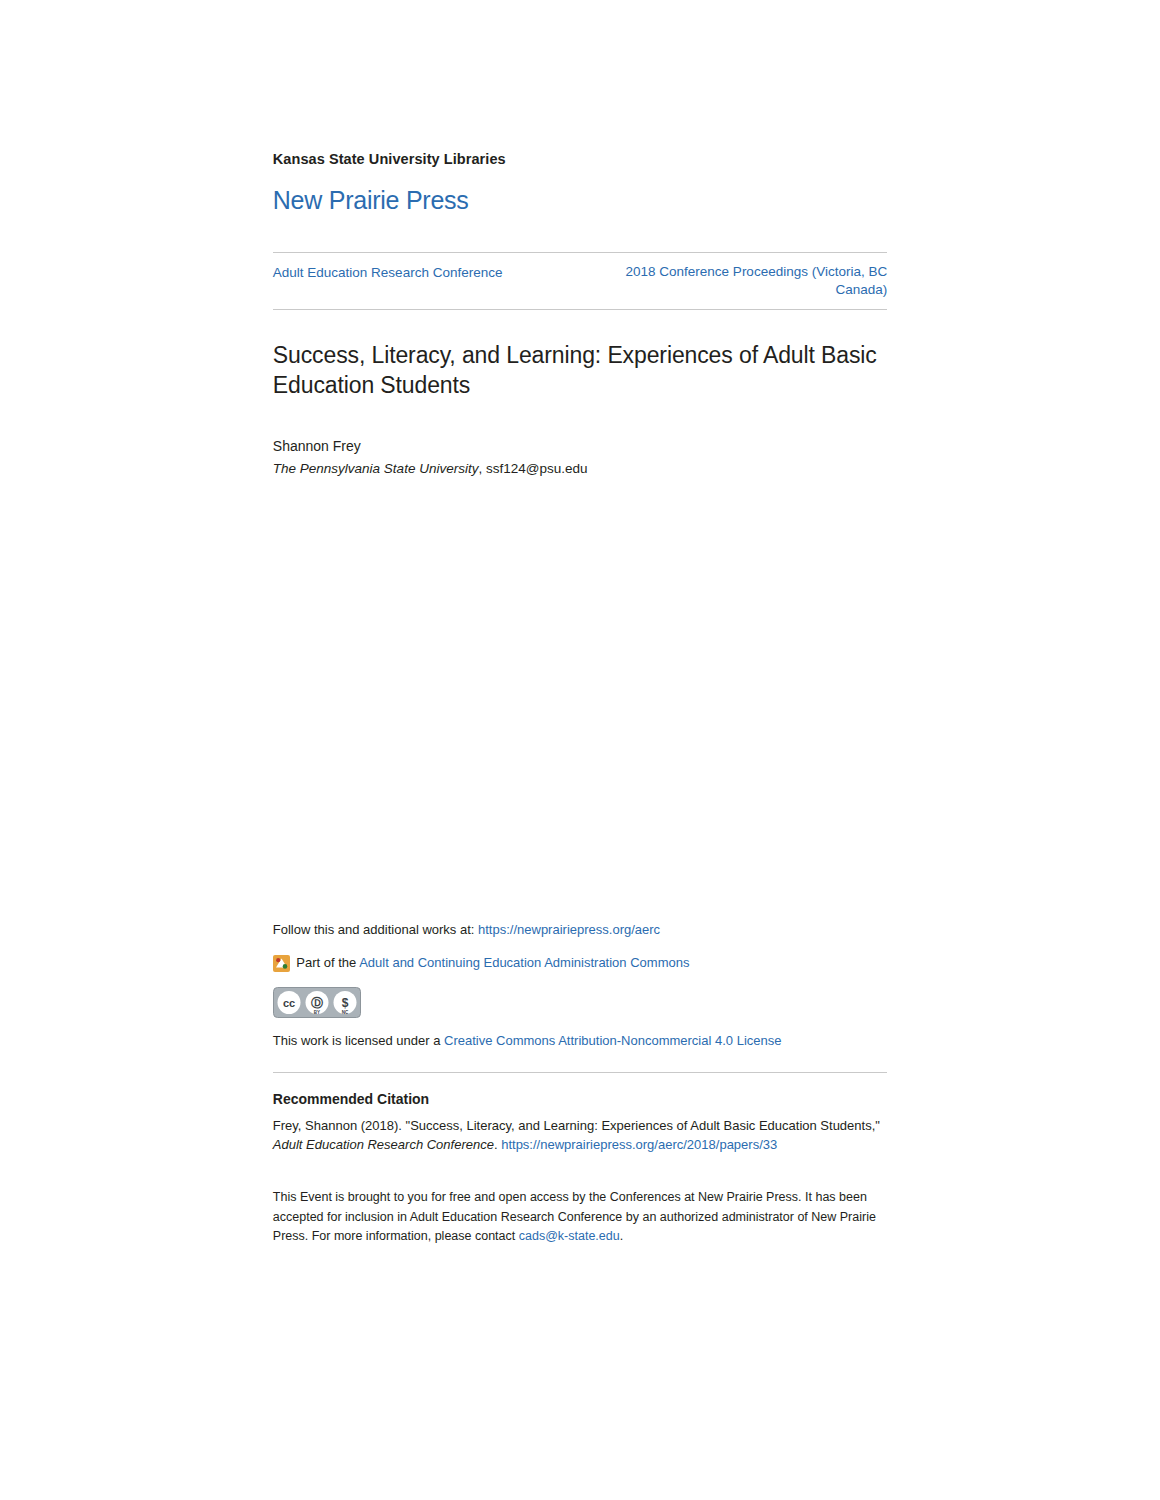Kansas State University Libraries
New Prairie Press
Adult Education Research Conference
2018 Conference Proceedings (Victoria, BC Canada)
Success, Literacy, and Learning: Experiences of Adult Basic Education Students
Shannon Frey
The Pennsylvania State University, ssf124@psu.edu
Follow this and additional works at: https://newprairiepress.org/aerc
Part of the Adult and Continuing Education Administration Commons
cc Ⓓ $ BY NC
This work is licensed under a Creative Commons Attribution-Noncommercial 4.0 License
Recommended Citation
Frey, Shannon (2018). "Success, Literacy, and Learning: Experiences of Adult Basic Education Students," Adult Education Research Conference. https://newprairiepress.org/aerc/2018/papers/33
This Event is brought to you for free and open access by the Conferences at New Prairie Press. It has been accepted for inclusion in Adult Education Research Conference by an authorized administrator of New Prairie Press. For more information, please contact cads@k-state.edu.